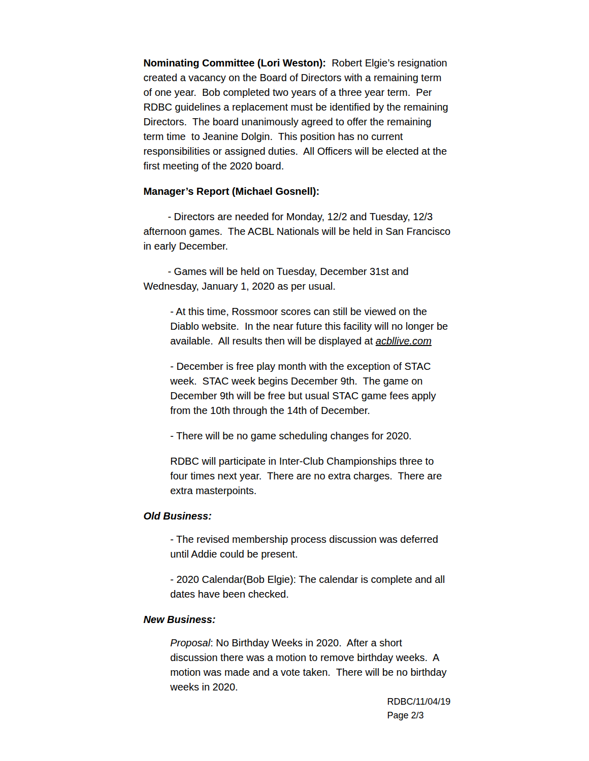Nominating Committee (Lori Weston): Robert Elgie’s resignation created a vacancy on the Board of Directors with a remaining term of one year. Bob completed two years of a three year term. Per RDBC guidelines a replacement must be identified by the remaining Directors. The board unanimously agreed to offer the remaining term time to Jeanine Dolgin. This position has no current responsibilities or assigned duties. All Officers will be elected at the first meeting of the 2020 board.
Manager’s Report (Michael Gosnell):
- Directors are needed for Monday, 12/2 and Tuesday, 12/3 afternoon games. The ACBL Nationals will be held in San Francisco in early December.
- Games will be held on Tuesday, December 31st and Wednesday, January 1, 2020 as per usual.
- At this time, Rossmoor scores can still be viewed on the Diablo website. In the near future this facility will no longer be available. All results then will be displayed at acbllive.com
- December is free play month with the exception of STAC week. STAC week begins December 9th. The game on December 9th will be free but usual STAC game fees apply from the 10th through the 14th of December.
- There will be no game scheduling changes for 2020.
RDBC will participate in Inter-Club Championships three to four times next year. There are no extra charges. There are extra masterpoints.
Old Business:
- The revised membership process discussion was deferred until Addie could be present.
- 2020 Calendar(Bob Elgie): The calendar is complete and all dates have been checked.
New Business:
Proposal: No Birthday Weeks in 2020. After a short discussion there was a motion to remove birthday weeks. A motion was made and a vote taken. There will be no birthday weeks in 2020.
RDBC/11/04/19
Page 2/3